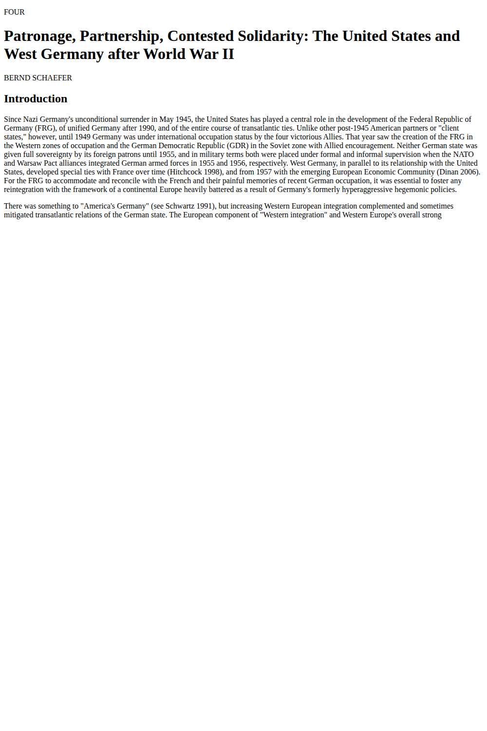FOUR
Patronage, Partnership, Contested Solidarity: The United States and West Germany after World War II
BERND SCHAEFER
Introduction
Since Nazi Germany's unconditional surrender in May 1945, the United States has played a central role in the development of the Federal Republic of Germany (FRG), of unified Germany after 1990, and of the entire course of transatlantic ties. Unlike other post-1945 American partners or "client states," however, until 1949 Germany was under international occupation status by the four victorious Allies. That year saw the creation of the FRG in the Western zones of occupation and the German Democratic Republic (GDR) in the Soviet zone with Allied encouragement. Neither German state was given full sovereignty by its foreign patrons until 1955, and in military terms both were placed under formal and informal supervision when the NATO and Warsaw Pact alliances integrated German armed forces in 1955 and 1956, respectively. West Germany, in parallel to its relationship with the United States, developed special ties with France over time (Hitchcock 1998), and from 1957 with the emerging European Economic Community (Dinan 2006). For the FRG to accommodate and reconcile with the French and their painful memories of recent German occupation, it was essential to foster any reintegration with the framework of a continental Europe heavily battered as a result of Germany's formerly hyperaggressive hegemonic policies.
There was something to "America's Germany" (see Schwartz 1991), but increasing Western European integration complemented and sometimes mitigated transatlantic relations of the German state. The European component of "Western integration" and Western Europe's overall strong